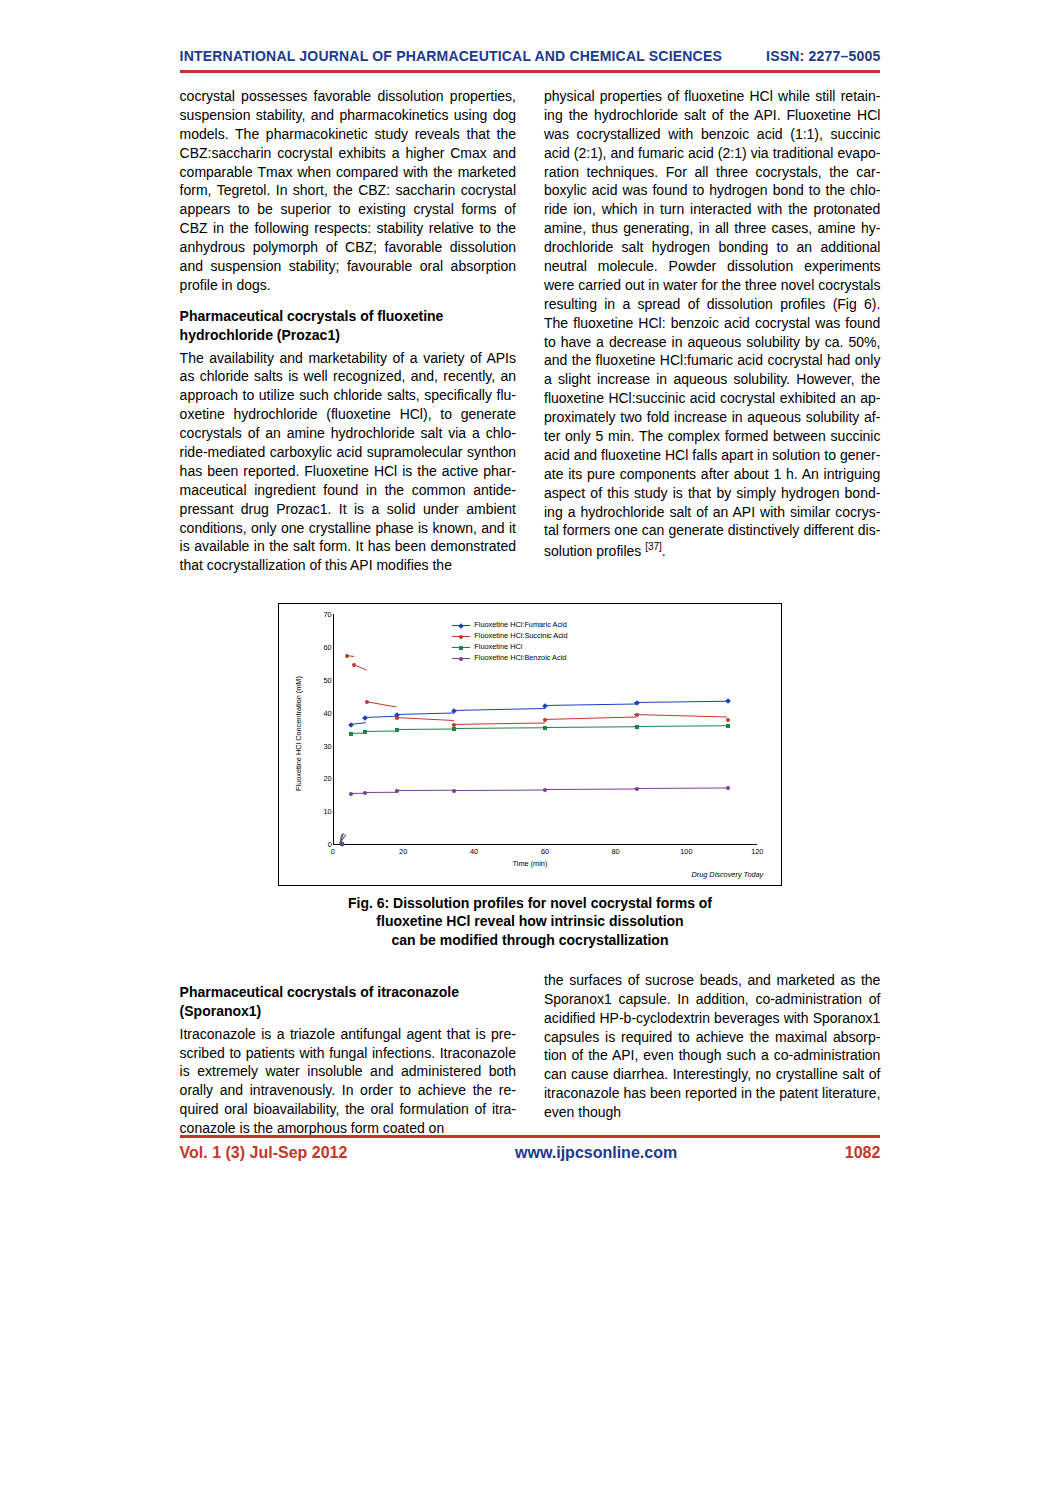INTERNATIONAL JOURNAL OF PHARMACEUTICAL AND CHEMICAL SCIENCES ISSN: 2277–5005
cocrystal possesses favorable dissolution properties, suspension stability, and pharmacokinetics using dog models. The pharmacokinetic study reveals that the CBZ:saccharin cocrystal exhibits a higher Cmax and comparable Tmax when compared with the marketed form, Tegretol. In short, the CBZ: saccharin cocrystal appears to be superior to existing crystal forms of CBZ in the following respects: stability relative to the anhydrous polymorph of CBZ; favorable dissolution and suspension stability; favourable oral absorption profile in dogs.
Pharmaceutical cocrystals of fluoxetine hydrochloride (Prozac1)
The availability and marketability of a variety of APIs as chloride salts is well recognized, and, recently, an approach to utilize such chloride salts, specifically fluoxetine hydrochloride (fluoxetine HCl), to generate cocrystals of an amine hydrochloride salt via a chloride-mediated carboxylic acid supramolecular synthon has been reported. Fluoxetine HCl is the active pharmaceutical ingredient found in the common antidepressant drug Prozac1. It is a solid under ambient conditions, only one crystalline phase is known, and it is available in the salt form. It has been demonstrated that cocrystallization of this API modifies the
physical properties of fluoxetine HCl while still retaining the hydrochloride salt of the API. Fluoxetine HCl was cocrystallized with benzoic acid (1:1), succinic acid (2:1), and fumaric acid (2:1) via traditional evaporation techniques. For all three cocrystals, the carboxylic acid was found to hydrogen bond to the chloride ion, which in turn interacted with the protonated amine, thus generating, in all three cases, amine hydrochloride salt hydrogen bonding to an additional neutral molecule. Powder dissolution experiments were carried out in water for the three novel cocrystals resulting in a spread of dissolution profiles (Fig 6). The fluoxetine HCl: benzoic acid cocrystal was found to have a decrease in aqueous solubility by ca. 50%, and the fluoxetine HCl:fumaric acid cocrystal had only a slight increase in aqueous solubility. However, the fluoxetine HCl:succinic acid cocrystal exhibited an approximately two fold increase in aqueous solubility after only 5 min. The complex formed between succinic acid and fluoxetine HCl falls apart in solution to generate its pure components after about 1 h. An intriguing aspect of this study is that by simply hydrogen bonding a hydrochloride salt of an API with similar cocrystal formers one can generate distinctively different dissolution profiles [37].
Fluoxetine HCl Concentration (mM)
70 60 50 40 30 20 10 0
Fluoxetine HCl:Fumaric Acid
Fluoxetine HCl:Succinic Acid
Fluoxetine HCl
Fluoxetine HCl:Benzoic Acid
0 20 40 60 80 100 120
Time (min)
Drug Discovery Today
Fig. 6: Dissolution profiles for novel cocrystal forms of
fluoxetine HCl reveal how intrinsic dissolution
can be modified through cocrystallization
Pharmaceutical cocrystals of itraconazole (Sporanox1)
Itraconazole is a triazole antifungal agent that is prescribed to patients with fungal infections. Itraconazole is extremely water insoluble and administered both orally and intravenously. In order to achieve the required oral bioavailability, the oral formulation of itraconazole is the amorphous form coated on
the surfaces of sucrose beads, and marketed as the Sporanox1 capsule. In addition, co-administration of acidified HP-b-cyclodextrin beverages with Sporanox1 capsules is required to achieve the maximal absorption of the API, even though such a co-administration can cause diarrhea. Interestingly, no crystalline salt of itraconazole has been reported in the patent literature, even though
Vol. 1 (3) Jul-Sep 2012 www.ijpcsonline.com 1082